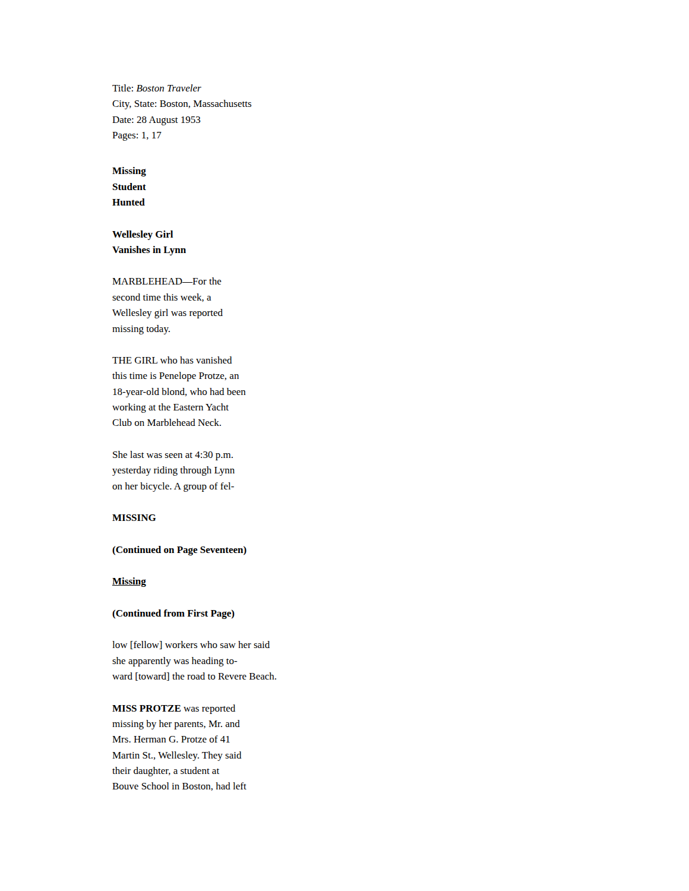Title: Boston Traveler
City, State: Boston, Massachusetts
Date: 28 August 1953
Pages: 1, 17
Missing
Student
Hunted
Wellesley Girl
Vanishes in Lynn
MARBLEHEAD—For the
second time this week, a
Wellesley girl was reported
missing today.
THE GIRL who has vanished
this time is Penelope Protze, an
18-year-old blond, who had been
working at the Eastern Yacht
Club on Marblehead Neck.
She last was seen at 4:30 p.m.
yesterday riding through Lynn
on her bicycle. A group of fel-
MISSING
(Continued on Page Seventeen)
Missing
(Continued from First Page)
low [fellow] workers who saw her said
she apparently was heading to-
ward [toward] the road to Revere Beach.
MISS PROTZE was reported
missing by her parents, Mr. and
Mrs. Herman G. Protze of 41
Martin St., Wellesley. They said
their daughter, a student at
Bouve School in Boston, had left